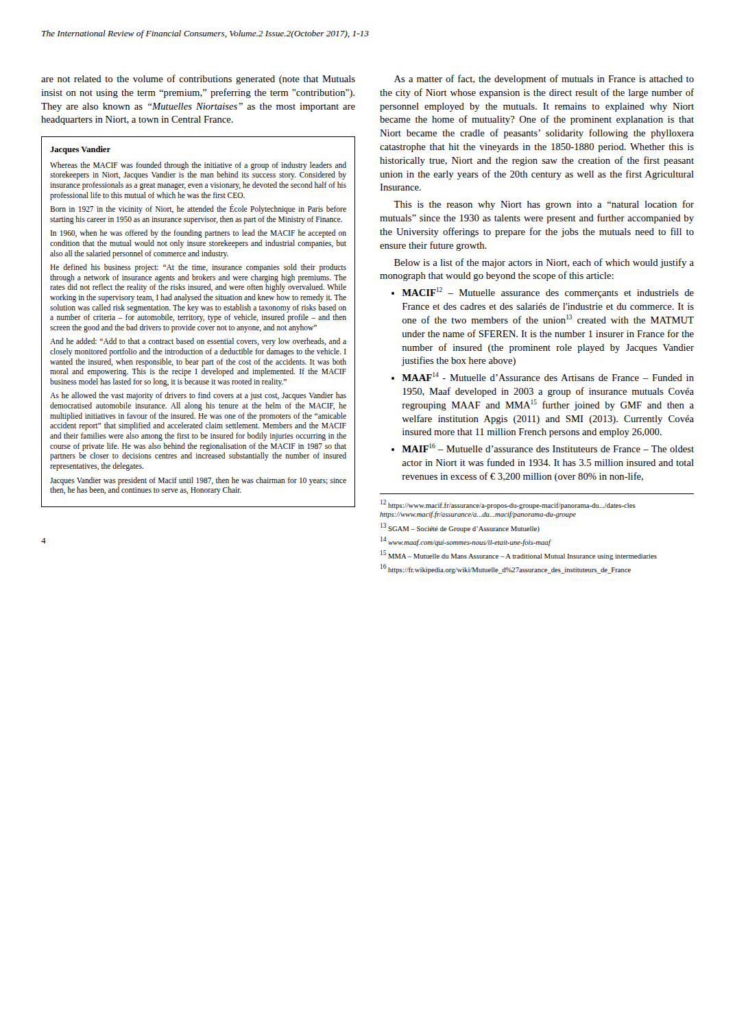The International Review of Financial Consumers, Volume.2 Issue.2(October 2017), 1-13
are not related to the volume of contributions generated (note that Mutuals insist on not using the term “premium,” preferring the term "contribution"). They are also known as “Mutuelles Niortaises” as the most important are headquarters in Niort, a town in Central France.
Jacques Vandier
Whereas the MACIF was founded through the initiative of a group of industry leaders and storekeepers in Niort, Jacques Vandier is the man behind its success story. Considered by insurance professionals as a great manager, even a visionary, he devoted the second half of his professional life to this mutual of which he was the first CEO.
Born in 1927 in the vicinity of Niort, he attended the École Polytechnique in Paris before starting his career in 1950 as an insurance supervisor, then as part of the Ministry of Finance.
In 1960, when he was offered by the founding partners to lead the MACIF he accepted on condition that the mutual would not only insure storekeepers and industrial companies, but also all the salaried personnel of commerce and industry.
He defined his business project: “At the time, insurance companies sold their products through a network of insurance agents and brokers and were charging high premiums. The rates did not reflect the reality of the risks insured, and were often highly overvalued. While working in the supervisory team, I had analysed the situation and knew how to remedy it. The solution was called risk segmentation. The key was to establish a taxonomy of risks based on a number of criteria – for automobile, territory, type of vehicle, insured profile – and then screen the good and the bad drivers to provide cover not to anyone, and not anyhow”
And he added: “Add to that a contract based on essential covers, very low overheads, and a closely monitored portfolio and the introduction of a deductible for damages to the vehicle. I wanted the insured, when responsible, to bear part of the cost of the accidents. It was both moral and empowering. This is the recipe I developed and implemented. If the MACIF business model has lasted for so long, it is because it was rooted in reality.”
As he allowed the vast majority of drivers to find covers at a just cost, Jacques Vandier has democratised automobile insurance. All along his tenure at the helm of the MACIF, he multiplied initiatives in favour of the insured. He was one of the promoters of the “amicable accident report” that simplified and accelerated claim settlement. Members and the MACIF and their families were also among the first to be insured for bodily injuries occurring in the course of private life. He was also behind the regionalisation of the MACIF in 1987 so that partners be closer to decisions centres and increased substantially the number of insured representatives, the delegates.
Jacques Vandier was president of Macif until 1987, then he was chairman for 10 years; since then, he has been, and continues to serve as, Honorary Chair.
4
As a matter of fact, the development of mutuals in France is attached to the city of Niort whose expansion is the direct result of the large number of personnel employed by the mutuals. It remains to explained why Niort became the home of mutuality? One of the prominent explanation is that Niort became the cradle of peasants’ solidarity following the phylloxera catastrophe that hit the vineyards in the 1850-1880 period. Whether this is historically true, Niort and the region saw the creation of the first peasant union in the early years of the 20th century as well as the first Agricultural Insurance.
This is the reason why Niort has grown into a “natural location for mutuals” since the 1930 as talents were present and further accompanied by the University offerings to prepare for the jobs the mutuals need to fill to ensure their future growth.
Below is a list of the major actors in Niort, each of which would justify a monograph that would go beyond the scope of this article:
MACIF12 – Mutuelle assurance des commerçants et industriels de France et des cadres et des salariés de l'industrie et du commerce. It is one of the two members of the union13 created with the MATMUT under the name of SFEREN. It is the number 1 insurer in France for the number of insured (the prominent role played by Jacques Vandier justifies the box here above)
MAAF14 - Mutuelle d’Assurance des Artisans de France – Funded in 1950, Maaf developed in 2003 a group of insurance mutuals Covéa regrouping MAAF and MMA15 further joined by GMF and then a welfare institution Apgis (2011) and SMI (2013). Currently Covéa insured more that 11 million French persons and employ 26,000.
MAIF16 – Mutuelle d’assurance des Instituteurs de France – The oldest actor in Niort it was funded in 1934. It has 3.5 million insured and total revenues in excess of € 3,200 million (over 80% in non-life,
12 https://www.macif.fr/assurance/a-propos-du-groupe-macif/panorama-du.../dates-cles https://www.macif.fr/assurance/a...du...macif/panorama-du-groupe
13 SGAM – Société de Groupe d’Assurance Mutuelle)
14 www.maaf.com/qui-sommes-nous/il-etait-une-fois-maaf
15 MMA – Mutuelle du Mans Assurance – A traditional Mutual Insurance using intermediaries
16 https://fr.wikipedia.org/wiki/Mutuelle_d%27assurance_des_instituteurs_de_France